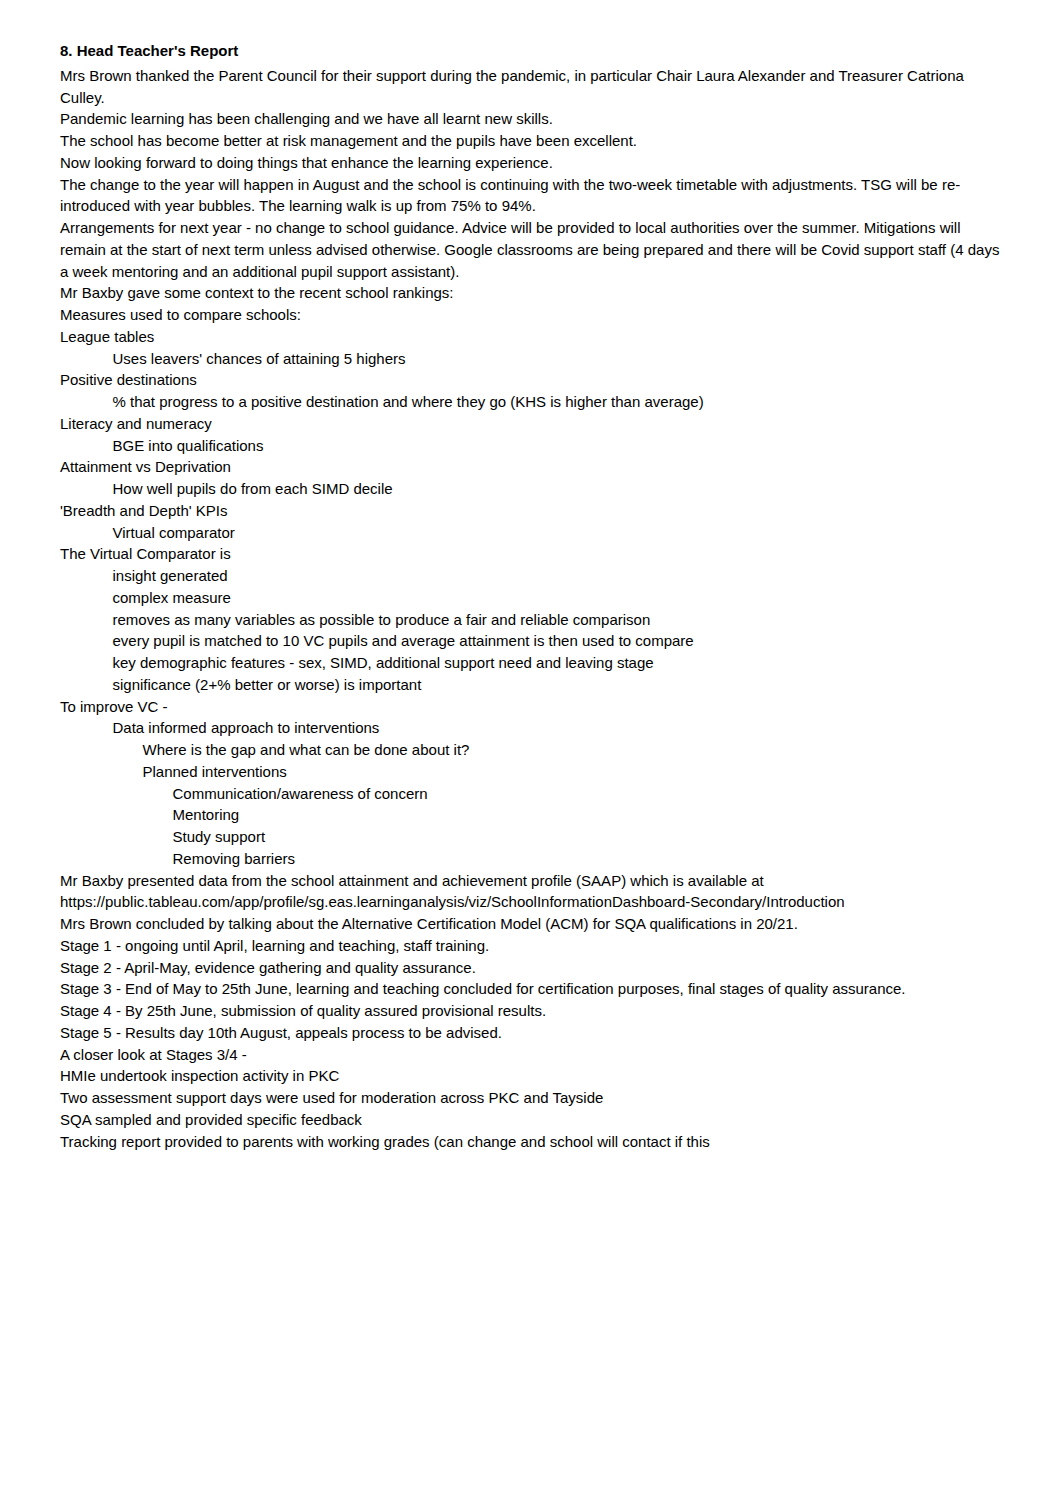8. Head Teacher's Report
Mrs Brown thanked the Parent Council for their support during the pandemic, in particular Chair Laura Alexander and Treasurer Catriona Culley.
Pandemic learning has been challenging and we have all learnt new skills.
The school has become better at risk management and the pupils have been excellent.
Now looking forward to doing things that enhance the learning experience.
The change to the year will happen in August and the school is continuing with the two-week timetable with adjustments. TSG will be re-introduced with year bubbles. The learning walk is up from 75% to 94%.
Arrangements for next year - no change to school guidance. Advice will be provided to local authorities over the summer. Mitigations will remain at the start of next term unless advised otherwise. Google classrooms are being prepared and there will be Covid support staff (4 days a week mentoring and an additional pupil support assistant).
Mr Baxby gave some context to the recent school rankings:
Measures used to compare schools:
League tables
Uses leavers' chances of attaining 5 highers
Positive destinations
% that progress to a positive destination and where they go (KHS is higher than average)
Literacy and numeracy
BGE into qualifications
Attainment vs Deprivation
How well pupils do from each SIMD decile
'Breadth and Depth' KPIs
Virtual comparator
The Virtual Comparator is
insight generated
complex measure
removes as many variables as possible to produce a fair and reliable comparison
every pupil is matched to 10 VC pupils and average attainment is then used to compare
key demographic features - sex, SIMD, additional support need and leaving stage
significance (2+% better or worse) is important
To improve VC -
Data informed approach to interventions
Where is the gap and what can be done about it?
Planned interventions
Communication/awareness of concern
Mentoring
Study support
Removing barriers
Mr Baxby presented data from the school attainment and achievement profile (SAAP) which is available at
https://public.tableau.com/app/profile/sg.eas.learninganalysis/viz/SchoolInformationDashboard-Secondary/Introduction
Mrs Brown concluded by talking about the Alternative Certification Model (ACM) for SQA qualifications in 20/21.
Stage 1 - ongoing until April, learning and teaching, staff training.
Stage 2 - April-May, evidence gathering and quality assurance.
Stage 3 - End of May to 25th June, learning and teaching concluded for certification purposes, final stages of quality assurance.
Stage 4 - By 25th June, submission of quality assured provisional results.
Stage 5 - Results day 10th August, appeals process to be advised.
A closer look at Stages 3/4 -
HMIe undertook inspection activity in PKC
Two assessment support days were used for moderation across PKC and Tayside
SQA sampled and provided specific feedback
Tracking report provided to parents with working grades (can change and school will contact if this